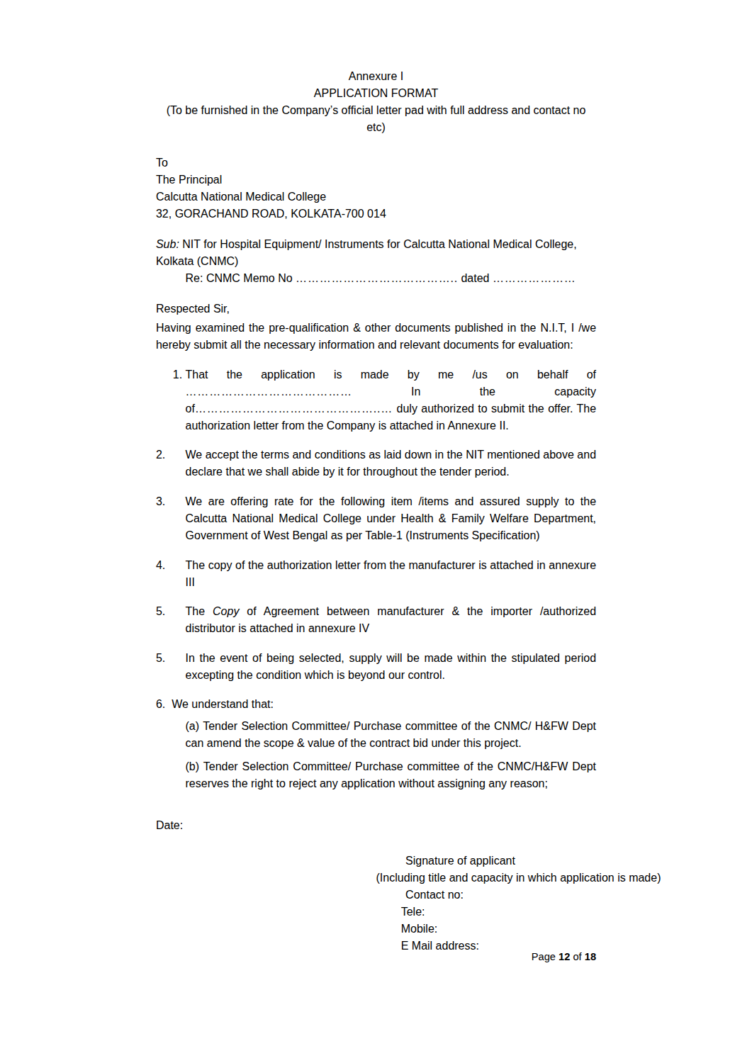Annexure I
APPLICATION FORMAT
(To be furnished in the Company’s official letter pad with full address and contact no etc)
To
The Principal
Calcutta National Medical College
32, GORACHAND ROAD, KOLKATA-700 014
Sub: NIT for Hospital Equipment/ Instruments for Calcutta National Medical College, Kolkata (CNMC)
Re: CNMC Memo No ………………………………….. dated …………………
Respected Sir,
Having examined the pre-qualification & other documents published in the N.I.T, I /we hereby submit all the necessary information and relevant documents for evaluation:
That the application is made by me /us on behalf of …………………………………… In the capacity of………………………………………..… duly authorized to submit the offer. The authorization letter from the Company is attached in Annexure II.
2.
We accept the terms and conditions as laid down in the NIT mentioned above and declare that we shall abide by it for throughout the tender period.
3.
We are offering rate for the following item /items and assured supply to the Calcutta National Medical College under Health & Family Welfare Department, Government of West Bengal as per Table-1 (Instruments Specification)
4.
The copy of the authorization letter from the manufacturer is attached in annexure III
5.
The Copy of Agreement between manufacturer & the importer /authorized distributor is attached in annexure IV
5.
In the event of being selected, supply will be made within the stipulated period excepting the condition which is beyond our control.
6. We understand that:
(a) Tender Selection Committee/ Purchase committee of the CNMC/ H&FW Dept can amend the scope & value of the contract bid under this project.
(b) Tender Selection Committee/ Purchase committee of the CNMC/H&FW Dept reserves the right to reject any application without assigning any reason;
Date:
Signature of applicant
(Including title and capacity in which application is made)
Contact no:
Tele:
Mobile:
E Mail address:
Page 12 of 18